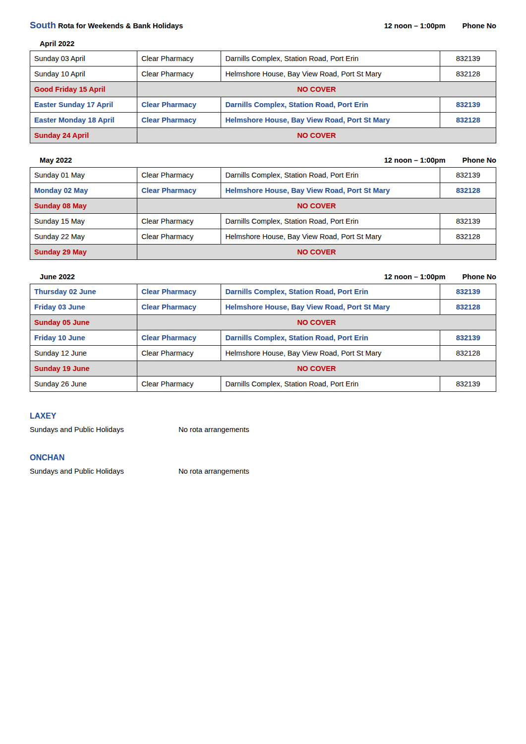South Rota for Weekends & Bank Holidays
12 noon – 1:00pm Phone No
April 2022
| Sunday 03 April | Clear Pharmacy | Darnills Complex, Station Road, Port Erin | 832139 |
| Sunday 10 April | Clear Pharmacy | Helmshore House, Bay View Road, Port St Mary | 832128 |
| Good Friday 15 April | NO COVER |
| Easter Sunday 17 April | Clear Pharmacy | Darnills Complex, Station Road, Port Erin | 832139 |
| Easter Monday 18 April | Clear Pharmacy | Helmshore House, Bay View Road, Port St Mary | 832128 |
| Sunday 24 April | NO COVER |
May 2022
12 noon – 1:00pm Phone No
| Sunday 01 May | Clear Pharmacy | Darnills Complex, Station Road, Port Erin | 832139 |
| Monday 02 May | Clear Pharmacy | Helmshore House, Bay View Road, Port St Mary | 832128 |
| Sunday 08 May | NO COVER |
| Sunday 15 May | Clear Pharmacy | Darnills Complex, Station Road, Port Erin | 832139 |
| Sunday 22 May | Clear Pharmacy | Helmshore House, Bay View Road, Port St Mary | 832128 |
| Sunday 29 May | NO COVER |
June 2022
12 noon – 1:00pm Phone No
| Thursday 02 June | Clear Pharmacy | Darnills Complex, Station Road, Port Erin | 832139 |
| Friday 03 June | Clear Pharmacy | Helmshore House, Bay View Road, Port St Mary | 832128 |
| Sunday 05 June | NO COVER |
| Friday 10 June | Clear Pharmacy | Darnills Complex, Station Road, Port Erin | 832139 |
| Sunday 12 June | Clear Pharmacy | Helmshore House, Bay View Road, Port St Mary | 832128 |
| Sunday 19 June | NO COVER |
| Sunday 26 June | Clear Pharmacy | Darnills Complex, Station Road, Port Erin | 832139 |
LAXEY
Sundays and Public Holidays
No rota arrangements
ONCHAN
Sundays and Public Holidays
No rota arrangements